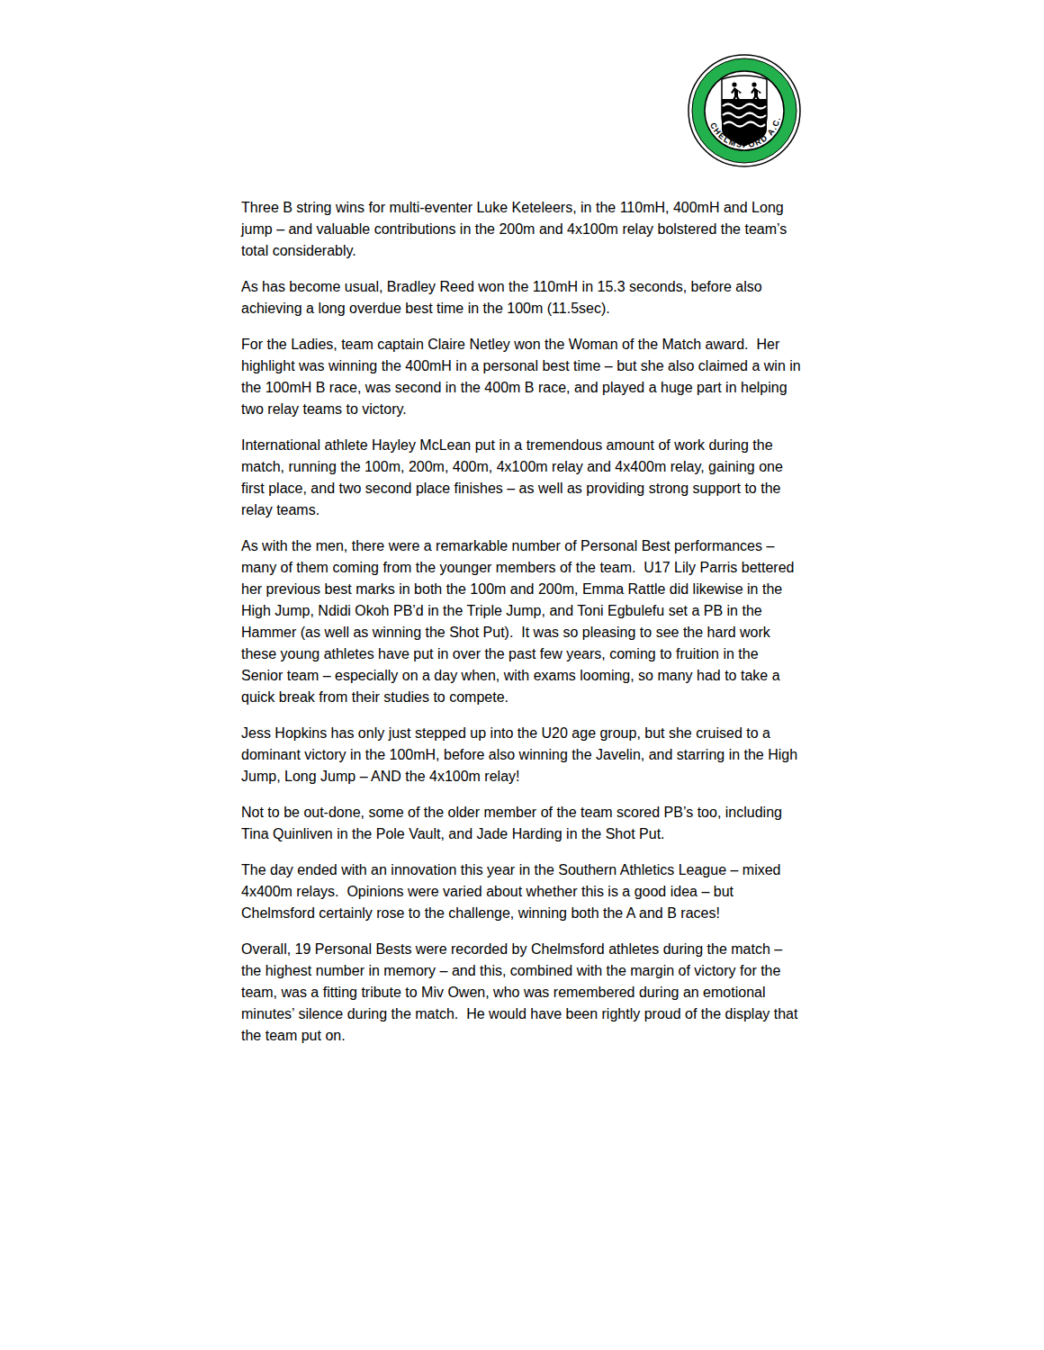Chelmsford A.C. logo CHELMSFORD A.C.
Three B string wins for multi-eventer Luke Keteleers, in the 110mH, 400mH and Long jump – and valuable contributions in the 200m and 4x100m relay bolstered the team’s total considerably.
As has become usual, Bradley Reed won the 110mH in 15.3 seconds, before also achieving a long overdue best time in the 100m (11.5sec).
For the Ladies, team captain Claire Netley won the Woman of the Match award. Her highlight was winning the 400mH in a personal best time – but she also claimed a win in the 100mH B race, was second in the 400m B race, and played a huge part in helping two relay teams to victory.
International athlete Hayley McLean put in a tremendous amount of work during the match, running the 100m, 200m, 400m, 4x100m relay and 4x400m relay, gaining one first place, and two second place finishes – as well as providing strong support to the relay teams.
As with the men, there were a remarkable number of Personal Best performances – many of them coming from the younger members of the team. U17 Lily Parris bettered her previous best marks in both the 100m and 200m, Emma Rattle did likewise in the High Jump, Ndidi Okoh PB’d in the Triple Jump, and Toni Egbulefu set a PB in the Hammer (as well as winning the Shot Put). It was so pleasing to see the hard work these young athletes have put in over the past few years, coming to fruition in the Senior team – especially on a day when, with exams looming, so many had to take a quick break from their studies to compete.
Jess Hopkins has only just stepped up into the U20 age group, but she cruised to a dominant victory in the 100mH, before also winning the Javelin, and starring in the High Jump, Long Jump – AND the 4x100m relay!
Not to be out-done, some of the older member of the team scored PB’s too, including Tina Quinliven in the Pole Vault, and Jade Harding in the Shot Put.
The day ended with an innovation this year in the Southern Athletics League – mixed 4x400m relays. Opinions were varied about whether this is a good idea – but Chelmsford certainly rose to the challenge, winning both the A and B races!
Overall, 19 Personal Bests were recorded by Chelmsford athletes during the match – the highest number in memory – and this, combined with the margin of victory for the team, was a fitting tribute to Miv Owen, who was remembered during an emotional minutes’ silence during the match. He would have been rightly proud of the display that the team put on.